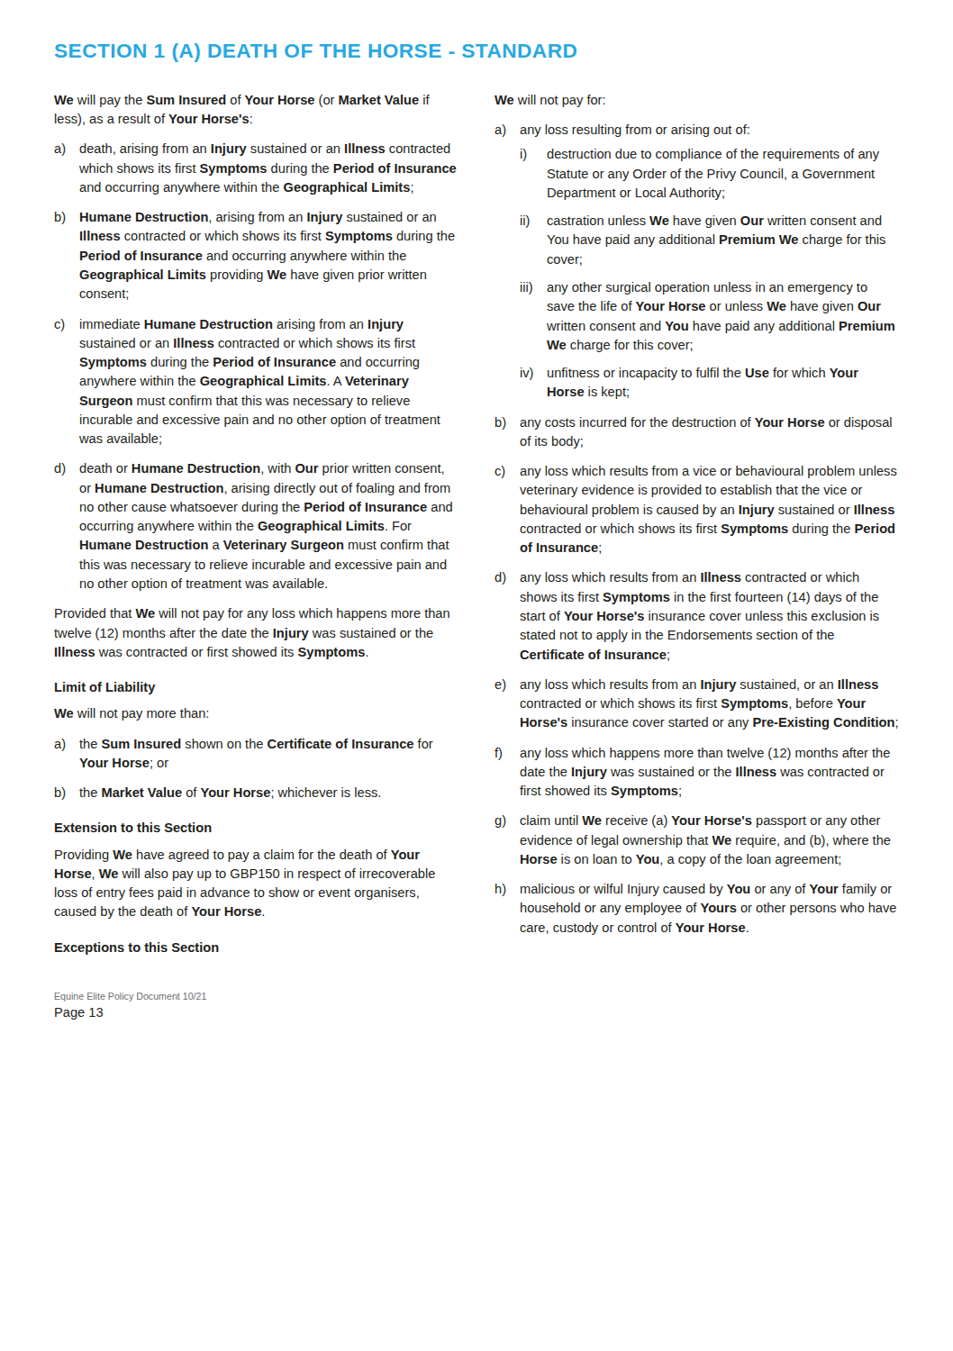Section 1 (A) Death of the Horse - Standard
We will pay the Sum Insured of Your Horse (or Market Value if less), as a result of Your Horse's:
death, arising from an Injury sustained or an Illness contracted which shows its first Symptoms during the Period of Insurance and occurring anywhere within the Geographical Limits;
Humane Destruction, arising from an Injury sustained or an Illness contracted or which shows its first Symptoms during the Period of Insurance and occurring anywhere within the Geographical Limits providing We have given prior written consent;
immediate Humane Destruction arising from an Injury sustained or an Illness contracted or which shows its first Symptoms during the Period of Insurance and occurring anywhere within the Geographical Limits. A Veterinary Surgeon must confirm that this was necessary to relieve incurable and excessive pain and no other option of treatment was available;
death or Humane Destruction, with Our prior written consent, or Humane Destruction, arising directly out of foaling and from no other cause whatsoever during the Period of Insurance and occurring anywhere within the Geographical Limits. For Humane Destruction a Veterinary Surgeon must confirm that this was necessary to relieve incurable and excessive pain and no other option of treatment was available.
Provided that We will not pay for any loss which happens more than twelve (12) months after the date the Injury was sustained or the Illness was contracted or first showed its Symptoms.
Limit of Liability
We will not pay more than:
the Sum Insured shown on the Certificate of Insurance for Your Horse; or
the Market Value of Your Horse; whichever is less.
Extension to this Section
Providing We have agreed to pay a claim for the death of Your Horse, We will also pay up to GBP150 in respect of irrecoverable loss of entry fees paid in advance to show or event organisers, caused by the death of Your Horse.
Exceptions to this Section
We will not pay for:
any loss resulting from or arising out of:
destruction due to compliance of the requirements of any Statute or any Order of the Privy Council, a Government Department or Local Authority;
castration unless We have given Our written consent and You have paid any additional Premium We charge for this cover;
any other surgical operation unless in an emergency to save the life of Your Horse or unless We have given Our written consent and You have paid any additional Premium We charge for this cover;
unfitness or incapacity to fulfil the Use for which Your Horse is kept;
any costs incurred for the destruction of Your Horse or disposal of its body;
any loss which results from a vice or behavioural problem unless veterinary evidence is provided to establish that the vice or behavioural problem is caused by an Injury sustained or Illness contracted or which shows its first Symptoms during the Period of Insurance;
any loss which results from an Illness contracted or which shows its first Symptoms in the first fourteen (14) days of the start of Your Horse's insurance cover unless this exclusion is stated not to apply in the Endorsements section of the Certificate of Insurance;
any loss which results from an Injury sustained, or an Illness contracted or which shows its first Symptoms, before Your Horse's insurance cover started or any Pre-Existing Condition;
any loss which happens more than twelve (12) months after the date the Injury was sustained or the Illness was contracted or first showed its Symptoms;
claim until We receive (a) Your Horse's passport or any other evidence of legal ownership that We require, and (b), where the Horse is on loan to You, a copy of the loan agreement;
malicious or wilful Injury caused by You or any of Your family or household or any employee of Yours or other persons who have care, custody or control of Your Horse.
Equine Elite Policy Document 10/21
Page 13